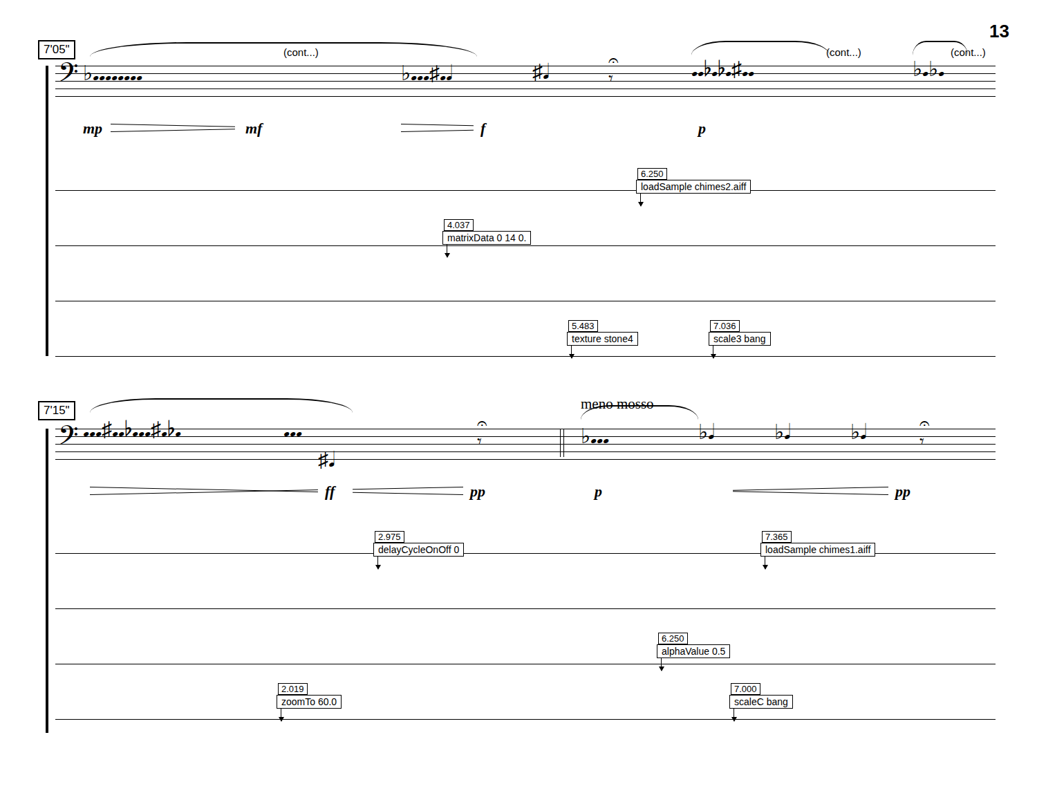13
7'05"
𝄢
♭𝅘𝅘𝅘𝅘𝅘𝅘𝅘𝅘
♭𝅘𝅘𝅘♯𝅘𝅘𝅥
♯𝅘𝅥
𝅘𝅘♭𝅘♭𝅘♯𝅘𝅘
♭𝅘♭𝅘
(cont...)
(cont...)
(cont...)
𝄐
𝄾
mp
mf
f
p
6.250 loadSample chimes2.aiff
4.037 matrixData 0 14 0.
5.483 texture stone4
7.036 scale3 bang
7'15"
𝄢
𝅘𝅘𝅘♯𝅘𝅘♭𝅘𝅘𝅘♯𝅘♭𝅘
𝅘𝅘𝅘
♯𝅘𝅥
♭𝅘𝅘𝅘
♭𝅘𝅥
♭𝅘𝅥
♭𝅘𝅥
meno mosso
𝄐
𝄾
𝄐
𝄾
ff
pp
p
pp
2.975 delayCycleOnOff 0
7.365 loadSample chimes1.aiff
6.250 alphaValue 0.5
2.019 zoomTo 60.0
7.000 scaleC bang